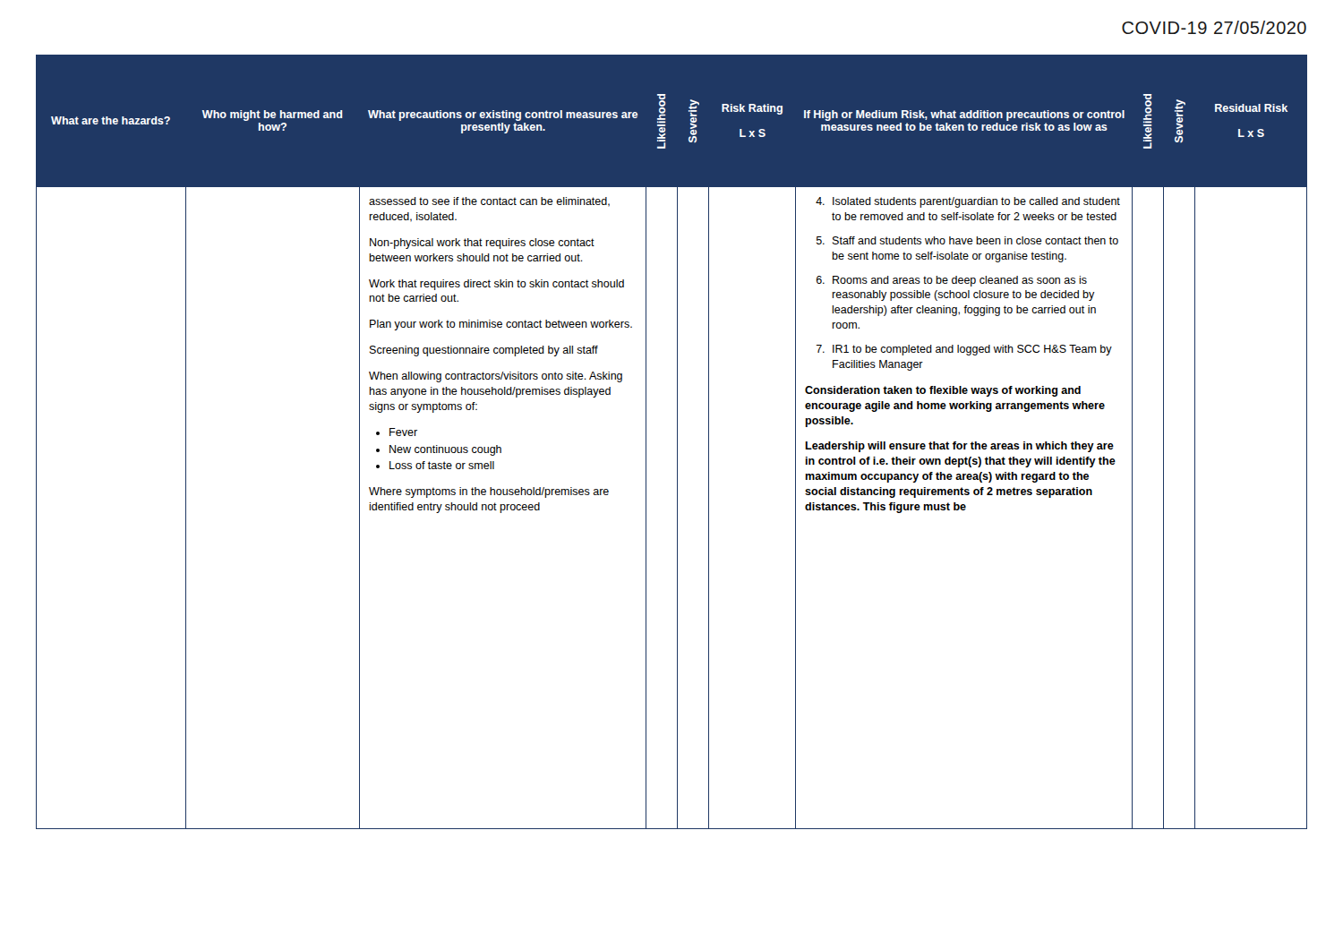COVID-19 27/05/2020
| What are the hazards? | Who might be harmed and how? | What precautions or existing control measures are presently taken. | Likelihood | Severity | Risk Rating L x S | If High or Medium Risk, what addition precautions or control measures need to be taken to reduce risk to as low as | Likelihood | Severity | Residual Risk L x S |
| --- | --- | --- | --- | --- | --- | --- | --- | --- | --- |
| | | assessed to see if the contact can be eliminated, reduced, isolated. Non-physical work that requires close contact between workers should not be carried out. Work that requires direct skin to skin contact should not be carried out. Plan your work to minimise contact between workers. Screening questionnaire completed by all staff When allowing contractors/visitors onto site. Asking has anyone in the household/premises displayed signs or symptoms of: Fever New continuous cough Loss of taste or smell Where symptoms in the household/premises are identified entry should not proceed | | | | Isolated students parent/guardian to be called and student to be removed and to self-isolate for 2 weeks or be tested Staff and students who have been in close contact then to be sent home to self-isolate or organise testing. Rooms and areas to be deep cleaned as soon as is reasonably possible (school closure to be decided by leadership) after cleaning, fogging to be carried out in room. IR1 to be completed and logged with SCC H&S Team by Facilities Manager Consideration taken to flexible ways of working and encourage agile and home working arrangements where possible. Leadership will ensure that for the areas in which they are in control of i.e. their own dept(s) that they will identify the maximum occupancy of the area(s) with regard to the social distancing requirements of 2 metres separation distances. This figure must be | | | |